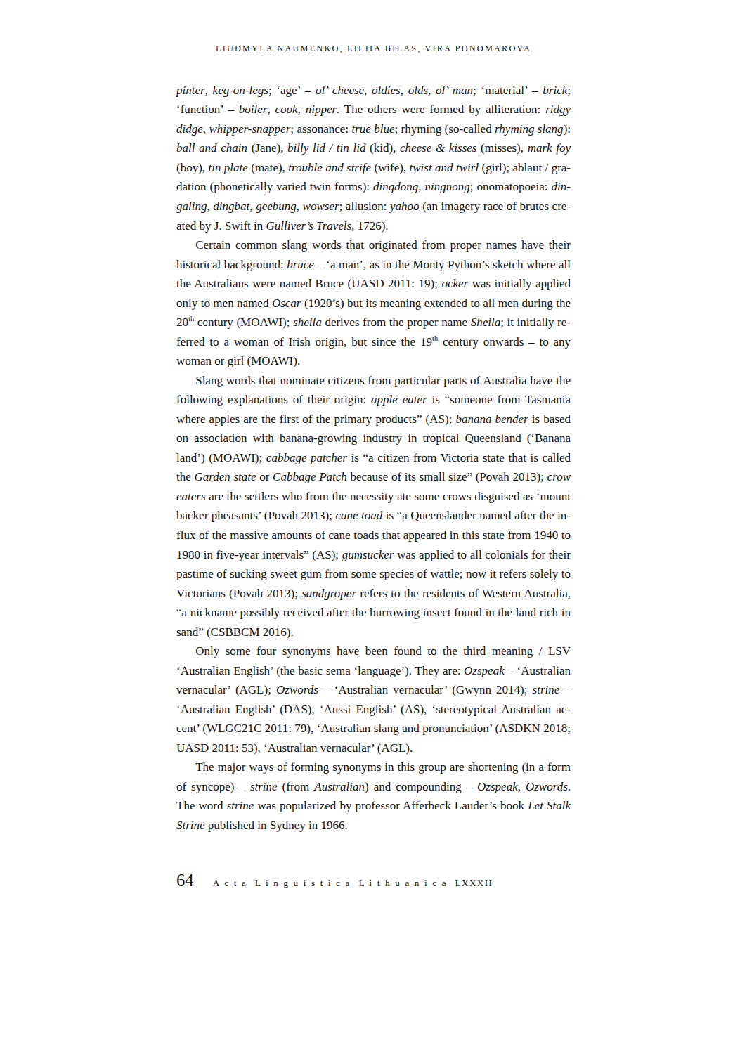Liudmyla Naumenko, Liliia Bilas, Vira Ponomarova
pinter, keg-on-legs; ‘age’ – ol’ cheese, oldies, olds, ol’ man; ‘material’ – brick; ‘function’ – boiler, cook, nipper. The others were formed by alliteration: ridgy didge, whipper-snapper; assonance: true blue; rhyming (so-called rhyming slang): ball and chain (Jane), billy lid / tin lid (kid), cheese & kisses (misses), mark foy (boy), tin plate (mate), trouble and strife (wife), twist and twirl (girl); ablaut / gradation (phonetically varied twin forms): dingdong, ningnong; onomatopoeia: dingaling, dingbat, geebung, wowser; allusion: yahoo (an imagery race of brutes created by J. Swift in Gulliver’s Travels, 1726).
Certain common slang words that originated from proper names have their historical background: bruce – ‘a man’, as in the Monty Python’s sketch where all the Australians were named Bruce (UASD 2011: 19); ocker was initially applied only to men named Oscar (1920’s) but its meaning extended to all men during the 20th century (MOAWI); sheila derives from the proper name Sheila; it initially referred to a woman of Irish origin, but since the 19th century onwards – to any woman or girl (MOAWI).
Slang words that nominate citizens from particular parts of Australia have the following explanations of their origin: apple eater is “someone from Tasmania where apples are the first of the primary products” (AS); banana bender is based on association with banana-growing industry in tropical Queensland (‘Banana land’) (MOAWI); cabbage patcher is “a citizen from Victoria state that is called the Garden state or Cabbage Patch because of its small size” (Povah 2013); crow eaters are the settlers who from the necessity ate some crows disguised as ‘mount backer pheasants’ (Povah 2013); cane toad is “a Queenslander named after the influx of the massive amounts of cane toads that appeared in this state from 1940 to 1980 in five-year intervals” (AS); gumsucker was applied to all colonials for their pastime of sucking sweet gum from some species of wattle; now it refers solely to Victorians (Povah 2013); sandgroper refers to the residents of Western Australia, “a nickname possibly received after the burrowing insect found in the land rich in sand” (CSBBCM 2016).
Only some four synonyms have been found to the third meaning / LSV ‘Australian English’ (the basic sema ‘language’). They are: Ozspeak – ‘Australian vernacular’ (AGL); Ozwords – ‘Australian vernacular’ (Gwynn 2014); strine – ‘Australian English’ (DAS), ‘Aussi English’ (AS), ‘stereotypical Australian accent’ (WLGC21C 2011: 79), ‘Australian slang and pronunciation’ (ASDKN 2018; UASD 2011: 53), ‘Australian vernacular’ (AGL).
The major ways of forming synonyms in this group are shortening (in a form of syncope) – strine (from Australian) and compounding – Ozspeak, Ozwords. The word strine was popularized by professor Afferbeck Lauder’s book Let Stalk Strine published in Sydney in 1966.
64
A c t a L i n g u i s t i c a L i t h u a n i c a LXXXII